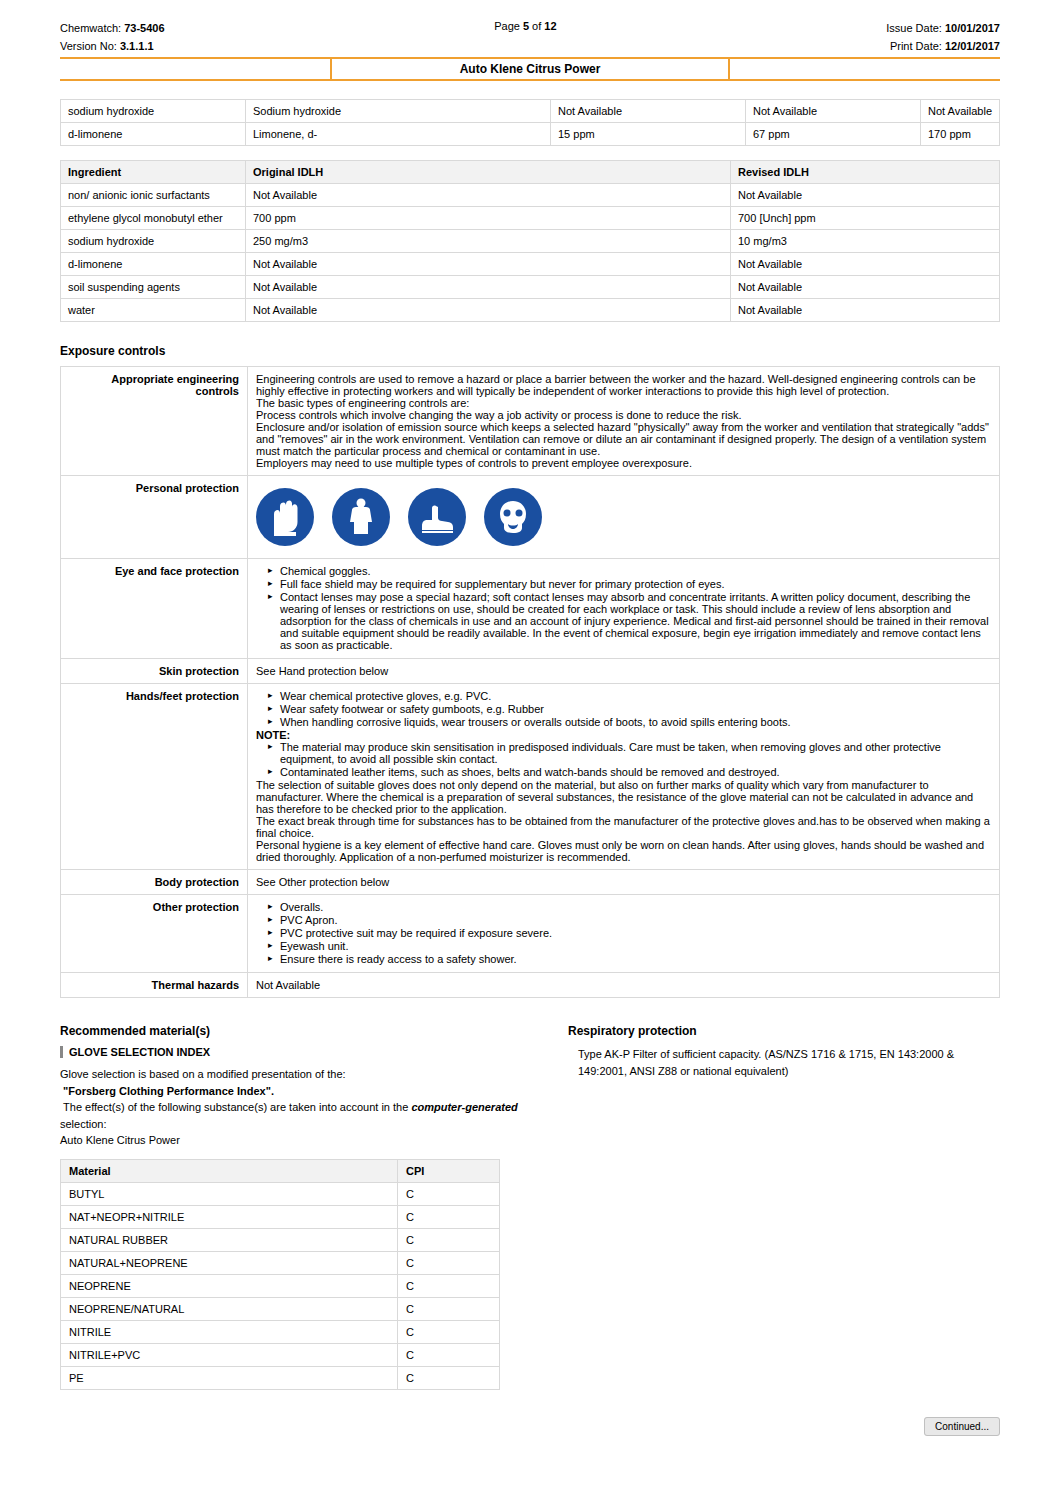Chemwatch: 73-5406
Version No: 3.1.1.1
Page 5 of 12
Issue Date: 10/01/2017
Print Date: 12/01/2017
Auto Klene Citrus Power
| sodium hydroxide | Sodium hydroxide | Not Available | Not Available | Not Available |
| d-limonene | Limonene, d- | 15 ppm | 67 ppm | 170 ppm |
| Ingredient | Original IDLH | Revised IDLH |
| --- | --- | --- |
| non/ anionic ionic surfactants | Not Available | Not Available |
| ethylene glycol monobutyl ether | 700 ppm | 700 [Unch] ppm |
| sodium hydroxide | 250 mg/m3 | 10 mg/m3 |
| d-limonene | Not Available | Not Available |
| soil suspending agents | Not Available | Not Available |
| water | Not Available | Not Available |
Exposure controls
| Appropriate engineering controls | Engineering controls are used to remove a hazard or place a barrier between the worker and the hazard. Well-designed engineering controls can be highly effective in protecting workers and will typically be independent of worker interactions to provide this high level of protection. The basic types of engineering controls are: Process controls which involve changing the way a job activity or process is done to reduce the risk. Enclosure and/or isolation of emission source which keeps a selected hazard "physically" away from the worker and ventilation that strategically "adds" and "removes" air in the work environment. Ventilation can remove or dilute an air contaminant if designed properly. The design of a ventilation system must match the particular process and chemical or contaminant in use. Employers may need to use multiple types of controls to prevent employee overexposure. |
| Personal protection | |
| Eye and face protection | Chemical goggles. Full face shield may be required for supplementary but never for primary protection of eyes. Contact lenses may pose a special hazard; soft contact lenses may absorb and concentrate irritants. A written policy document, describing the wearing of lenses or restrictions on use, should be created for each workplace or task. This should include a review of lens absorption and adsorption for the class of chemicals in use and an account of injury experience. Medical and first-aid personnel should be trained in their removal and suitable equipment should be readily available. In the event of chemical exposure, begin eye irrigation immediately and remove contact lens as soon as practicable. |
| Skin protection | See Hand protection below |
| Hands/feet protection | Wear chemical protective gloves, e.g. PVC. Wear safety footwear or safety gumboots, e.g. Rubber When handling corrosive liquids, wear trousers or overalls outside of boots, to avoid spills entering boots. NOTE: The material may produce skin sensitisation in predisposed individuals. Care must be taken, when removing gloves and other protective equipment, to avoid all possible skin contact. Contaminated leather items, such as shoes, belts and watch-bands should be removed and destroyed. The selection of suitable gloves does not only depend on the material, but also on further marks of quality which vary from manufacturer to manufacturer. Where the chemical is a preparation of several substances, the resistance of the glove material can not be calculated in advance and has therefore to be checked prior to the application. The exact break through time for substances has to be obtained from the manufacturer of the protective gloves and.has to be observed when making a final choice. Personal hygiene is a key element of effective hand care. Gloves must only be worn on clean hands. After using gloves, hands should be washed and dried thoroughly. Application of a non-perfumed moisturizer is recommended. |
| Body protection | See Other protection below |
| Other protection | Overalls. PVC Apron. PVC protective suit may be required if exposure severe. Eyewash unit. Ensure there is ready access to a safety shower. |
| Thermal hazards | Not Available |
Recommended material(s)
GLOVE SELECTION INDEX
Glove selection is based on a modified presentation of the:
"Forsberg Clothing Performance Index".
The effect(s) of the following substance(s) are taken into account in the computer-generated selection:
Auto Klene Citrus Power
| Material | CPI |
| --- | --- |
| BUTYL | C |
| NAT+NEOPR+NITRILE | C |
| NATURAL RUBBER | C |
| NATURAL+NEOPRENE | C |
| NEOPRENE | C |
| NEOPRENE/NATURAL | C |
| NITRILE | C |
| NITRILE+PVC | C |
| PE | C |
Respiratory protection
Type AK-P Filter of sufficient capacity. (AS/NZS 1716 & 1715, EN 143:2000 & 149:2001, ANSI Z88 or national equivalent)
Continued...